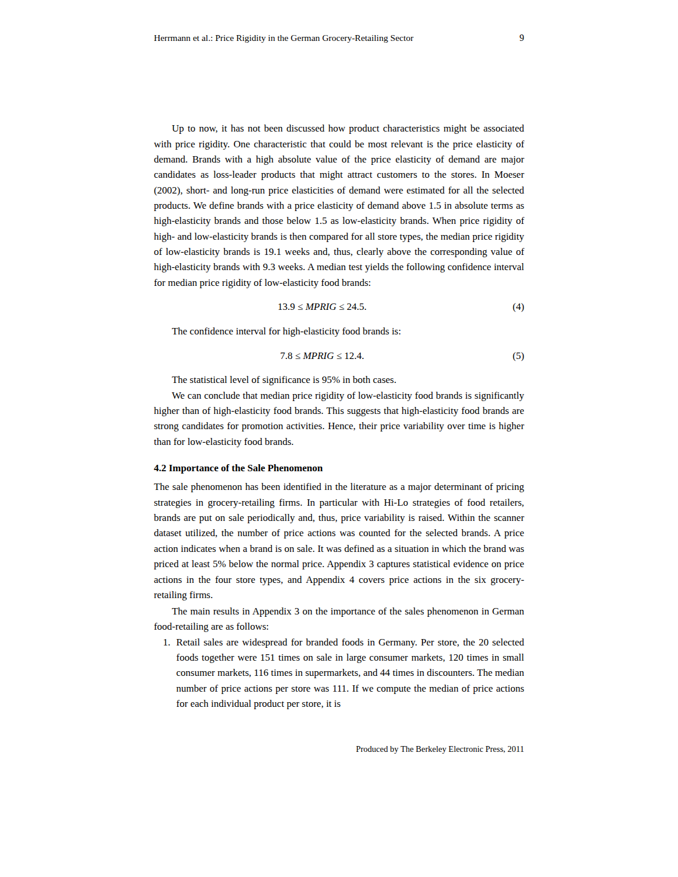Herrmann et al.: Price Rigidity in the German Grocery-Retailing Sector 9
Up to now, it has not been discussed how product characteristics might be associated with price rigidity. One characteristic that could be most relevant is the price elasticity of demand. Brands with a high absolute value of the price elasticity of demand are major candidates as loss-leader products that might attract customers to the stores. In Moeser (2002), short- and long-run price elasticities of demand were estimated for all the selected products. We define brands with a price elasticity of demand above 1.5 in absolute terms as high-elasticity brands and those below 1.5 as low-elasticity brands. When price rigidity of high- and low-elasticity brands is then compared for all store types, the median price rigidity of low-elasticity brands is 19.1 weeks and, thus, clearly above the corresponding value of high-elasticity brands with 9.3 weeks. A median test yields the following confidence interval for median price rigidity of low-elasticity food brands:
13.9 ≤ MPRIG ≤ 24.5. (4)
The confidence interval for high-elasticity food brands is:
7.8 ≤ MPRIG ≤ 12.4. (5)
The statistical level of significance is 95% in both cases.
We can conclude that median price rigidity of low-elasticity food brands is significantly higher than of high-elasticity food brands. This suggests that high-elasticity food brands are strong candidates for promotion activities. Hence, their price variability over time is higher than for low-elasticity food brands.
4.2 Importance of the Sale Phenomenon
The sale phenomenon has been identified in the literature as a major determinant of pricing strategies in grocery-retailing firms. In particular with Hi-Lo strategies of food retailers, brands are put on sale periodically and, thus, price variability is raised. Within the scanner dataset utilized, the number of price actions was counted for the selected brands. A price action indicates when a brand is on sale. It was defined as a situation in which the brand was priced at least 5% below the normal price. Appendix 3 captures statistical evidence on price actions in the four store types, and Appendix 4 covers price actions in the six grocery-retailing firms.
The main results in Appendix 3 on the importance of the sales phenomenon in German food-retailing are as follows:
Retail sales are widespread for branded foods in Germany. Per store, the 20 selected foods together were 151 times on sale in large consumer markets, 120 times in small consumer markets, 116 times in supermarkets, and 44 times in discounters. The median number of price actions per store was 111. If we compute the median of price actions for each individual product per store, it is
Produced by The Berkeley Electronic Press, 2011